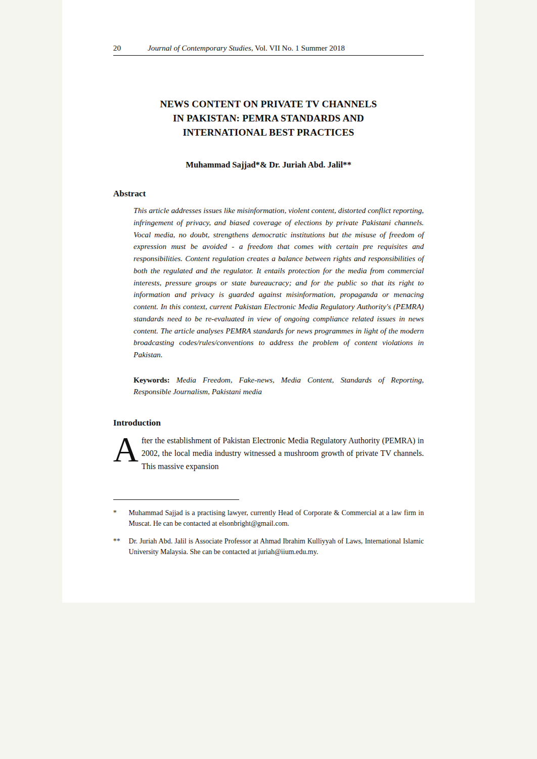20 Journal of Contemporary Studies, Vol. VII No. 1 Summer 2018
News Content on Private TV Channels
in Pakistan: PEMRA Standards and
International Best Practices
Muhammad Sajjad*& Dr. Juriah Abd. Jalil**
Abstract
This article addresses issues like misinformation, violent content, distorted conflict reporting, infringement of privacy, and biased coverage of elections by private Pakistani channels. Vocal media, no doubt, strengthens democratic institutions but the misuse of freedom of expression must be avoided - a freedom that comes with certain pre requisites and responsibilities. Content regulation creates a balance between rights and responsibilities of both the regulated and the regulator. It entails protection for the media from commercial interests, pressure groups or state bureaucracy; and for the public so that its right to information and privacy is guarded against misinformation, propaganda or menacing content. In this context, current Pakistan Electronic Media Regulatory Authority's (PEMRA) standards need to be re-evaluated in view of ongoing compliance related issues in news content. The article analyses PEMRA standards for news programmes in light of the modern broadcasting codes/rules/conventions to address the problem of content violations in Pakistan.
Keywords: Media Freedom, Fake-news, Media Content, Standards of Reporting, Responsible Journalism, Pakistani media
Introduction
A
fter the establishment of Pakistan Electronic Media Regulatory Authority (PEMRA) in 2002, the local media industry witnessed a mushroom growth of private TV channels. This massive expansion
* Muhammad Sajjad is a practising lawyer, currently Head of Corporate & Commercial at a law firm in Muscat. He can be contacted at elsonbright@gmail.com.
** Dr. Juriah Abd. Jalil is Associate Professor at Ahmad Ibrahim Kulliyyah of Laws, International Islamic University Malaysia. She can be contacted at juriah@iium.edu.my.